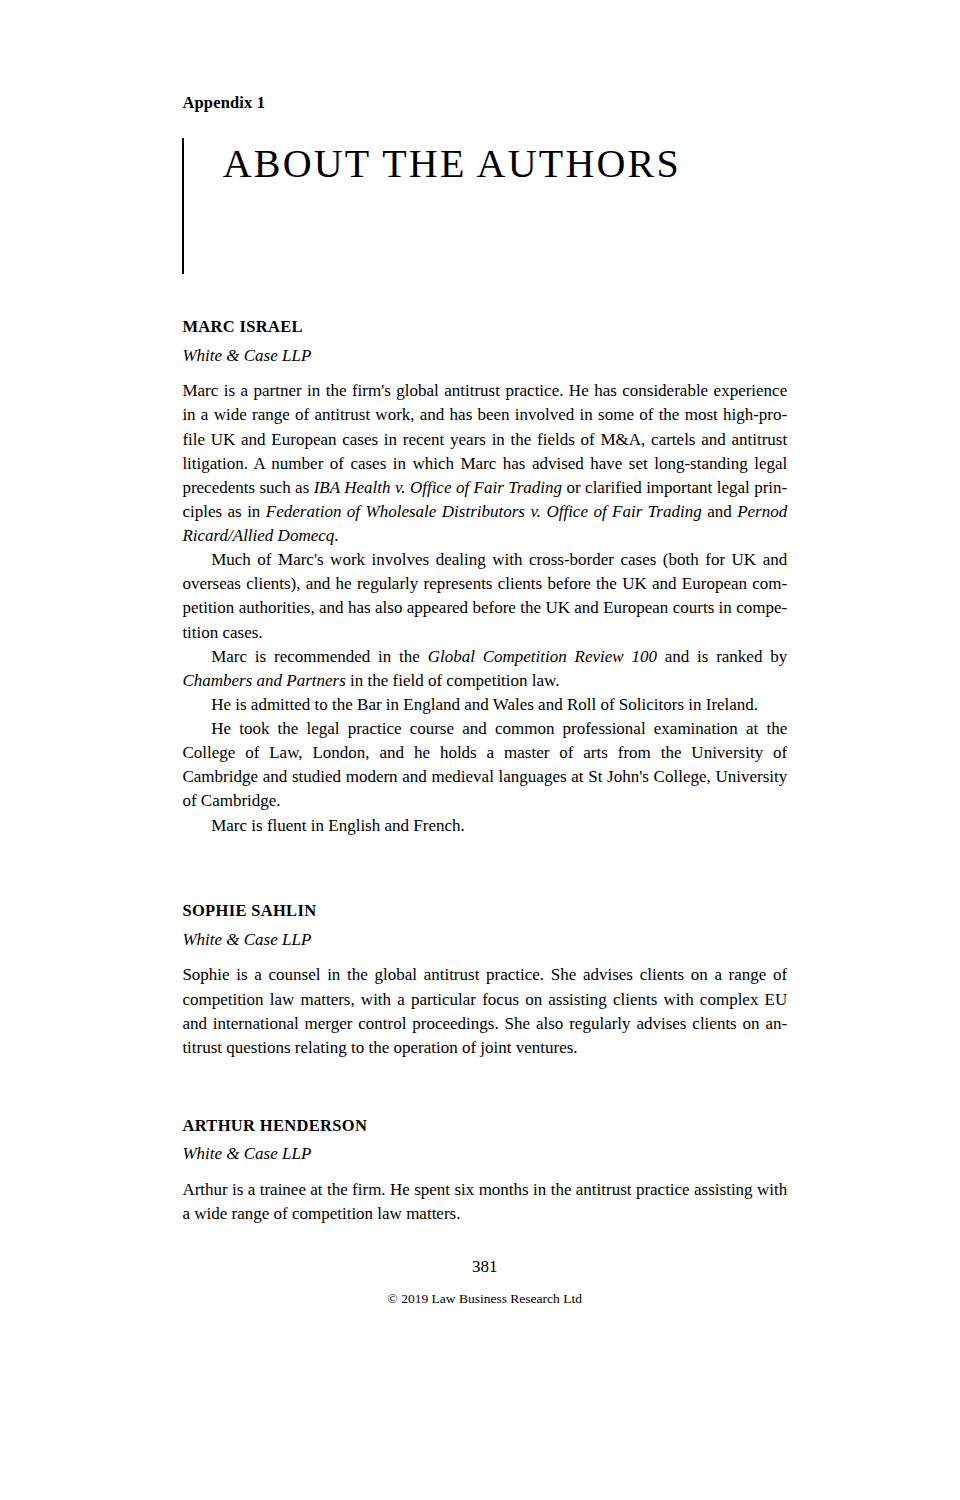Appendix 1
About the Authors
Marc Israel
White & Case LLP
Marc is a partner in the firm's global antitrust practice. He has considerable experience in a wide range of antitrust work, and has been involved in some of the most high-profile UK and European cases in recent years in the fields of M&A, cartels and antitrust litigation. A number of cases in which Marc has advised have set long-standing legal precedents such as IBA Health v. Office of Fair Trading or clarified important legal principles as in Federation of Wholesale Distributors v. Office of Fair Trading and Pernod Ricard/Allied Domecq.
Much of Marc's work involves dealing with cross-border cases (both for UK and overseas clients), and he regularly represents clients before the UK and European competition authorities, and has also appeared before the UK and European courts in competition cases.
Marc is recommended in the Global Competition Review 100 and is ranked by Chambers and Partners in the field of competition law.
He is admitted to the Bar in England and Wales and Roll of Solicitors in Ireland.
He took the legal practice course and common professional examination at the College of Law, London, and he holds a master of arts from the University of Cambridge and studied modern and medieval languages at St John's College, University of Cambridge.
Marc is fluent in English and French.
Sophie Sahlin
White & Case LLP
Sophie is a counsel in the global antitrust practice. She advises clients on a range of competition law matters, with a particular focus on assisting clients with complex EU and international merger control proceedings. She also regularly advises clients on antitrust questions relating to the operation of joint ventures.
Arthur Henderson
White & Case LLP
Arthur is a trainee at the firm. He spent six months in the antitrust practice assisting with a wide range of competition law matters.
381
© 2019 Law Business Research Ltd